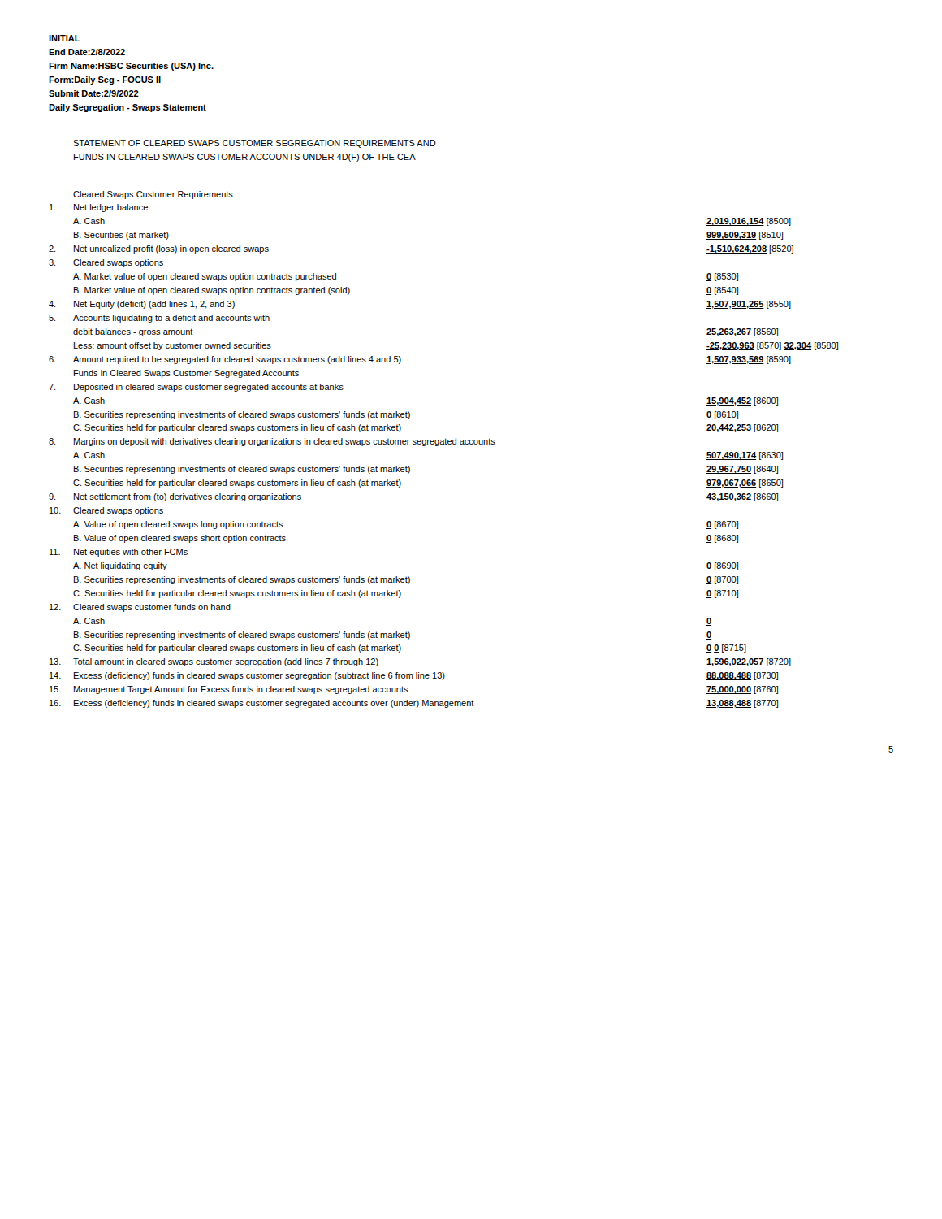INITIAL
End Date:2/8/2022
Firm Name:HSBC Securities (USA) Inc.
Form:Daily Seg - FOCUS II
Submit Date:2/9/2022
Daily Segregation - Swaps Statement
| | STATEMENT OF CLEARED SWAPS CUSTOMER SEGREGATION REQUIREMENTS AND |
| | FUNDS IN CLEARED SWAPS CUSTOMER ACCOUNTS UNDER 4D(F) OF THE CEA |
| | Cleared Swaps Customer Requirements | |
| 1. | Net ledger balance | |
| | A. Cash | 2,019,016,154 [8500] |
| | B. Securities (at market) | 999,509,319 [8510] |
| 2. | Net unrealized profit (loss) in open cleared swaps | -1,510,624,208 [8520] |
| 3. | Cleared swaps options | |
| | A. Market value of open cleared swaps option contracts purchased | 0 [8530] |
| | B. Market value of open cleared swaps option contracts granted (sold) | 0 [8540] |
| 4. | Net Equity (deficit) (add lines 1, 2, and 3) | 1,507,901,265 [8550] |
| 5. | Accounts liquidating to a deficit and accounts with | |
| | debit balances - gross amount | 25,263,267 [8560] |
| | Less: amount offset by customer owned securities | -25,230,963 [8570] 32,304 [8580] |
| 6. | Amount required to be segregated for cleared swaps customers (add lines 4 and 5) | 1,507,933,569 [8590] |
| | Funds in Cleared Swaps Customer Segregated Accounts | |
| 7. | Deposited in cleared swaps customer segregated accounts at banks | |
| | A. Cash | 15,904,452 [8600] |
| | B. Securities representing investments of cleared swaps customers' funds (at market) | 0 [8610] |
| | C. Securities held for particular cleared swaps customers in lieu of cash (at market) | 20,442,253 [8620] |
| 8. | Margins on deposit with derivatives clearing organizations in cleared swaps customer segregated accounts | |
| | A. Cash | 507,490,174 [8630] |
| | B. Securities representing investments of cleared swaps customers' funds (at market) | 29,967,750 [8640] |
| | C. Securities held for particular cleared swaps customers in lieu of cash (at market) | 979,067,066 [8650] |
| 9. | Net settlement from (to) derivatives clearing organizations | 43,150,362 [8660] |
| 10. | Cleared swaps options | |
| | A. Value of open cleared swaps long option contracts | 0 [8670] |
| | B. Value of open cleared swaps short option contracts | 0 [8680] |
| 11. | Net equities with other FCMs | |
| | A. Net liquidating equity | 0 [8690] |
| | B. Securities representing investments of cleared swaps customers' funds (at market) | 0 [8700] |
| | C. Securities held for particular cleared swaps customers in lieu of cash (at market) | 0 [8710] |
| 12. | Cleared swaps customer funds on hand | |
| | A. Cash | 0 |
| | B. Securities representing investments of cleared swaps customers' funds (at market) | 0 |
| | C. Securities held for particular cleared swaps customers in lieu of cash (at market) | 0 0 [8715] |
| 13. | Total amount in cleared swaps customer segregation (add lines 7 through 12) | 1,596,022,057 [8720] |
| 14. | Excess (deficiency) funds in cleared swaps customer segregation (subtract line 6 from line 13) | 88,088,488 [8730] |
| 15. | Management Target Amount for Excess funds in cleared swaps segregated accounts | 75,000,000 [8760] |
| 16. | Excess (deficiency) funds in cleared swaps customer segregated accounts over (under) Management | 13,088,488 [8770] |
5